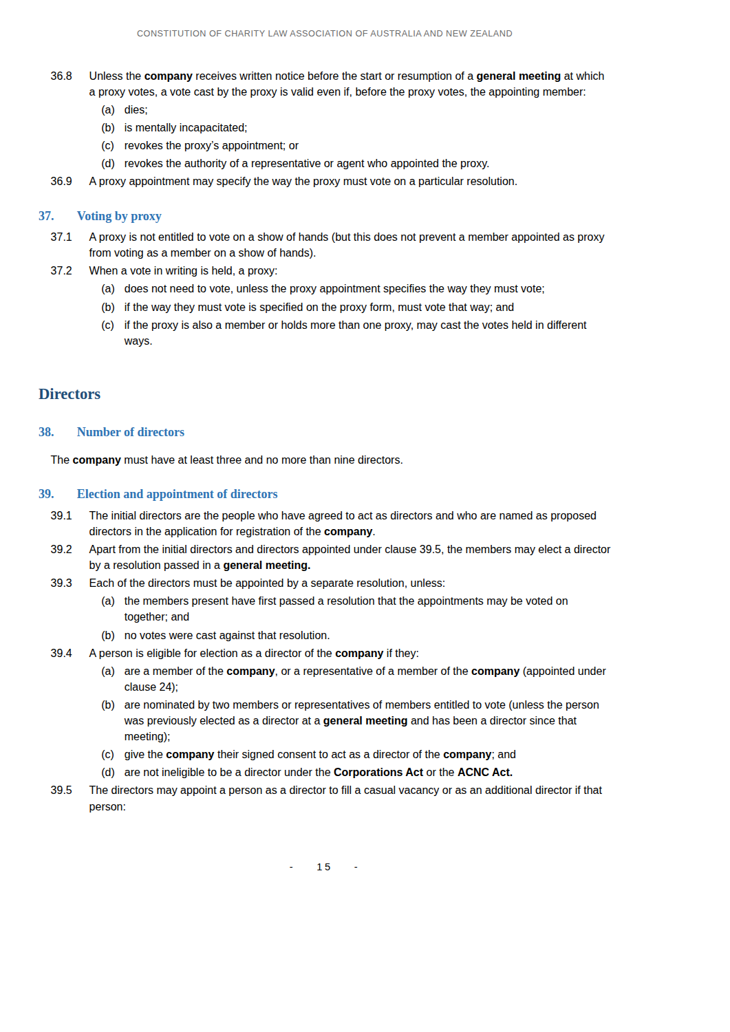CONSTITUTION OF CHARITY LAW ASSOCIATION OF AUSTRALIA AND NEW ZEALAND
36.8
Unless the company receives written notice before the start or resumption of a general meeting at which a proxy votes, a vote cast by the proxy is valid even if, before the proxy votes, the appointing member:
(a)
dies;
(b)
is mentally incapacitated;
(c)
revokes the proxy’s appointment; or
(d)
revokes the authority of a representative or agent who appointed the proxy.
36.9
A proxy appointment may specify the way the proxy must vote on a particular resolution.
37. Voting by proxy
37.1
A proxy is not entitled to vote on a show of hands (but this does not prevent a member appointed as proxy from voting as a member on a show of hands).
37.2
When a vote in writing is held, a proxy:
(a)
does not need to vote, unless the proxy appointment specifies the way they must vote;
(b)
if the way they must vote is specified on the proxy form, must vote that way; and
(c)
if the proxy is also a member or holds more than one proxy, may cast the votes held in different ways.
Directors
38. Number of directors
The company must have at least three and no more than nine directors.
39. Election and appointment of directors
39.1
The initial directors are the people who have agreed to act as directors and who are named as proposed directors in the application for registration of the company.
39.2
Apart from the initial directors and directors appointed under clause 39.5, the members may elect a director by a resolution passed in a general meeting.
39.3
Each of the directors must be appointed by a separate resolution, unless:
(a)
the members present have first passed a resolution that the appointments may be voted on together; and
(b)
no votes were cast against that resolution.
39.4
A person is eligible for election as a director of the company if they:
(a)
are a member of the company, or a representative of a member of the company (appointed under clause 24);
(b)
are nominated by two members or representatives of members entitled to vote (unless the person was previously elected as a director at a general meeting and has been a director since that meeting);
(c)
give the company their signed consent to act as a director of the company; and
(d)
are not ineligible to be a director under the Corporations Act or the ACNC Act.
39.5
The directors may appoint a person as a director to fill a casual vacancy or as an additional director if that person:
- 15 -